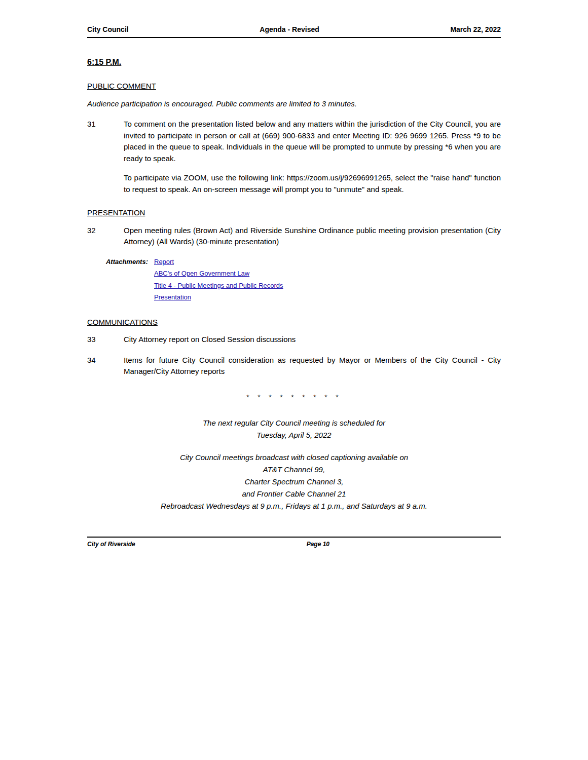City Council
Agenda - Revised
March 22, 2022
6:15 P.M.
PUBLIC COMMENT
Audience participation is encouraged. Public comments are limited to 3 minutes.
31
To comment on the presentation listed below and any matters within the jurisdiction of the City Council, you are invited to participate in person or call at (669) 900-6833 and enter Meeting ID: 926 9699 1265. Press *9 to be placed in the queue to speak. Individuals in the queue will be prompted to unmute by pressing *6 when you are ready to speak.
To participate via ZOOM, use the following link: https://zoom.us/j/92696991265, select the "raise hand" function to request to speak. An on-screen message will prompt you to "unmute" and speak.
PRESENTATION
32
Open meeting rules (Brown Act) and Riverside Sunshine Ordinance public meeting provision presentation (City Attorney) (All Wards) (30-minute presentation)
Attachments:
Report ABC's of Open Government Law Title 4 - Public Meetings and Public Records Presentation
COMMUNICATIONS
33
City Attorney report on Closed Session discussions
34
Items for future City Council consideration as requested by Mayor or Members of the City Council - City Manager/City Attorney reports
* * * * * * * * *
The next regular City Council meeting is scheduled for
Tuesday, April 5, 2022
City Council meetings broadcast with closed captioning available on
AT&T Channel 99,
Charter Spectrum Channel 3,
and Frontier Cable Channel 21
Rebroadcast Wednesdays at 9 p.m., Fridays at 1 p.m., and Saturdays at 9 a.m.
City of Riverside
Page 10